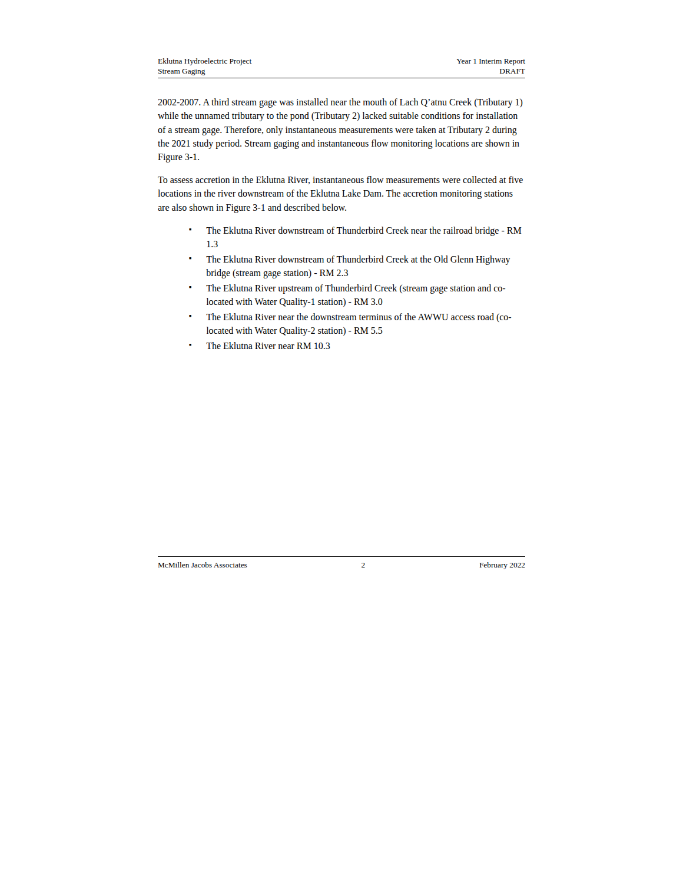Eklutna Hydroelectric Project
Year 1 Interim Report
Stream Gaging
DRAFT
2002-2007. A third stream gage was installed near the mouth of Lach Q’atnu Creek (Tributary 1) while the unnamed tributary to the pond (Tributary 2) lacked suitable conditions for installation of a stream gage. Therefore, only instantaneous measurements were taken at Tributary 2 during the 2021 study period. Stream gaging and instantaneous flow monitoring locations are shown in Figure 3-1.
To assess accretion in the Eklutna River, instantaneous flow measurements were collected at five locations in the river downstream of the Eklutna Lake Dam. The accretion monitoring stations are also shown in Figure 3-1 and described below.
The Eklutna River downstream of Thunderbird Creek near the railroad bridge - RM 1.3
The Eklutna River downstream of Thunderbird Creek at the Old Glenn Highway bridge (stream gage station) - RM 2.3
The Eklutna River upstream of Thunderbird Creek (stream gage station and co-located with Water Quality-1 station) - RM 3.0
The Eklutna River near the downstream terminus of the AWWU access road (co-located with Water Quality-2 station) - RM 5.5
The Eklutna River near RM 10.3
McMillen Jacobs Associates
2
February 2022